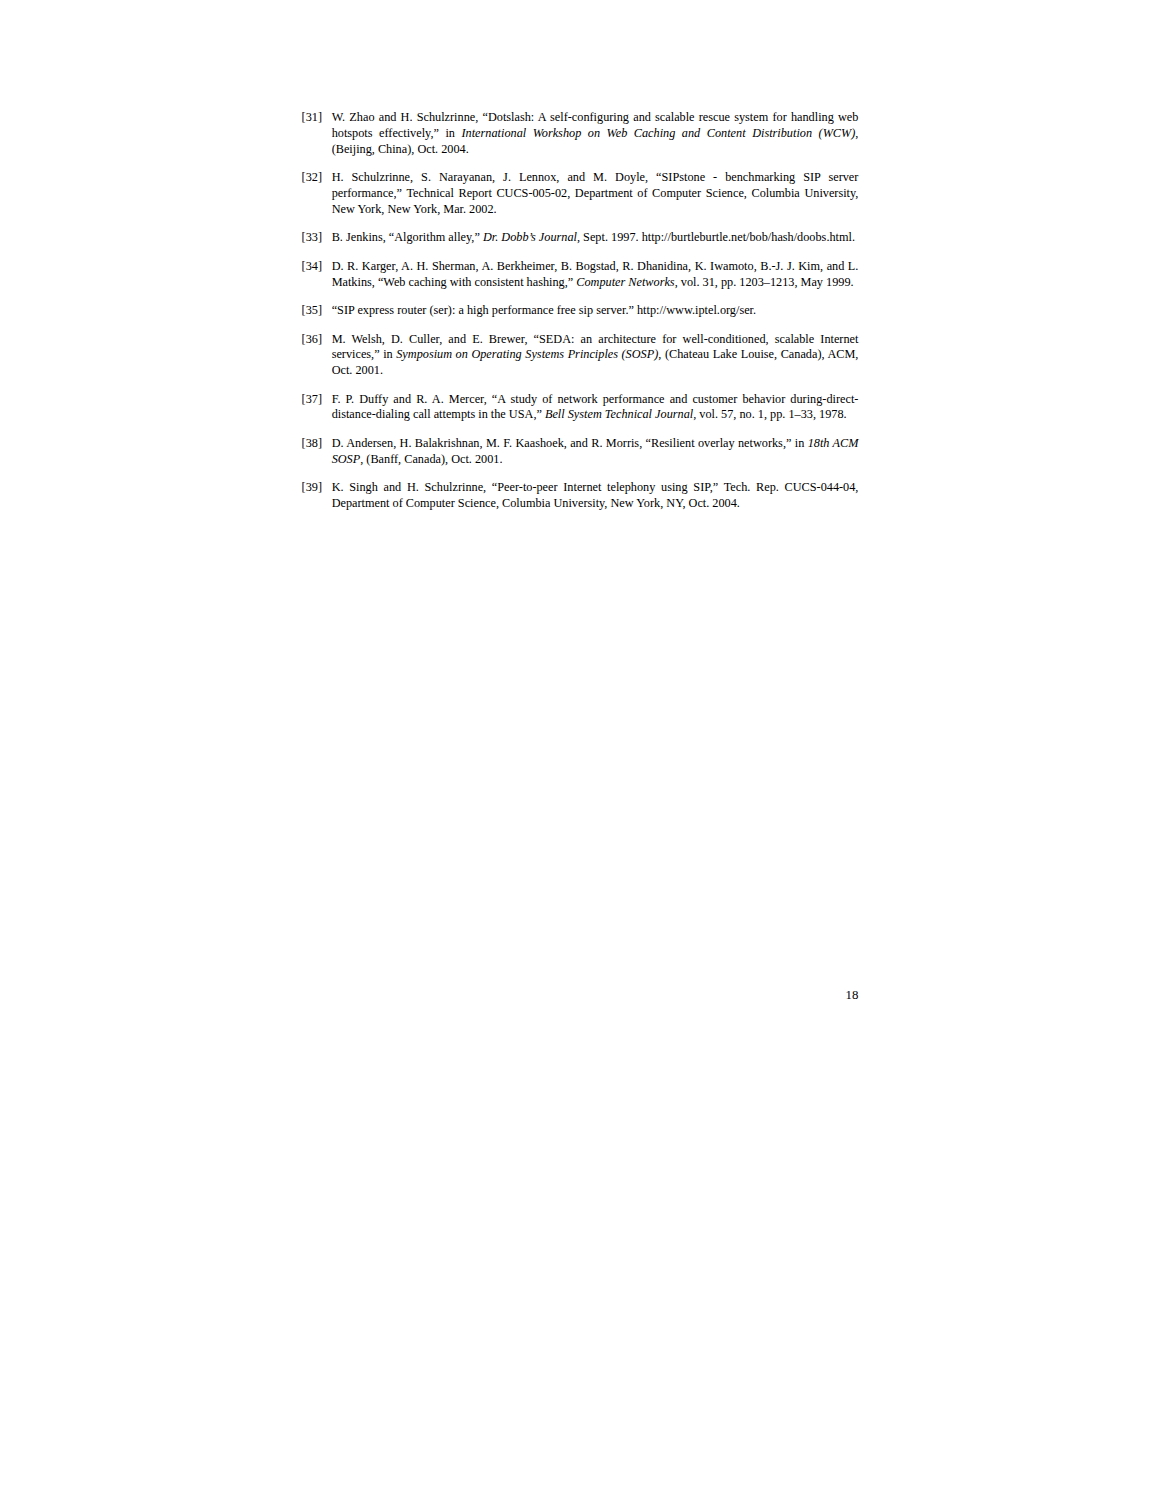[31] W. Zhao and H. Schulzrinne, “Dotslash: A self-configuring and scalable rescue system for handling web hotspots effectively,” in International Workshop on Web Caching and Content Distribution (WCW), (Beijing, China), Oct. 2004.
[32] H. Schulzrinne, S. Narayanan, J. Lennox, and M. Doyle, “SIPstone - benchmarking SIP server performance,” Technical Report CUCS-005-02, Department of Computer Science, Columbia University, New York, New York, Mar. 2002.
[33] B. Jenkins, “Algorithm alley,” Dr. Dobb’s Journal, Sept. 1997. http://burtleburtle.net/bob/hash/doobs.html.
[34] D. R. Karger, A. H. Sherman, A. Berkheimer, B. Bogstad, R. Dhanidina, K. Iwamoto, B.-J. J. Kim, and L. Matkins, “Web caching with consistent hashing,” Computer Networks, vol. 31, pp. 1203–1213, May 1999.
[35] “SIP express router (ser): a high performance free sip server.” http://www.iptel.org/ser.
[36] M. Welsh, D. Culler, and E. Brewer, “SEDA: an architecture for well-conditioned, scalable Internet services,” in Symposium on Operating Systems Principles (SOSP), (Chateau Lake Louise, Canada), ACM, Oct. 2001.
[37] F. P. Duffy and R. A. Mercer, “A study of network performance and customer behavior during-direct-distance-dialing call attempts in the USA,” Bell System Technical Journal, vol. 57, no. 1, pp. 1–33, 1978.
[38] D. Andersen, H. Balakrishnan, M. F. Kaashoek, and R. Morris, “Resilient overlay networks,” in 18th ACM SOSP, (Banff, Canada), Oct. 2001.
[39] K. Singh and H. Schulzrinne, “Peer-to-peer Internet telephony using SIP,” Tech. Rep. CUCS-044-04, Department of Computer Science, Columbia University, New York, NY, Oct. 2004.
18